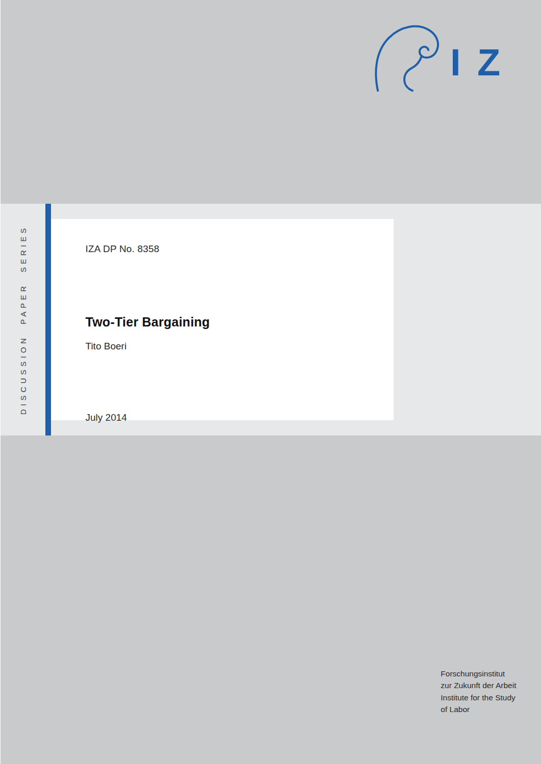IZA — Institute for the Study of Labor I Z A
DISCUSSION PAPER SERIES
IZA DP No. 8358
Two-Tier Bargaining
Tito Boeri
July 2014
Forschungsinstitut
zur Zukunft der Arbeit
Institute for the Study
of Labor